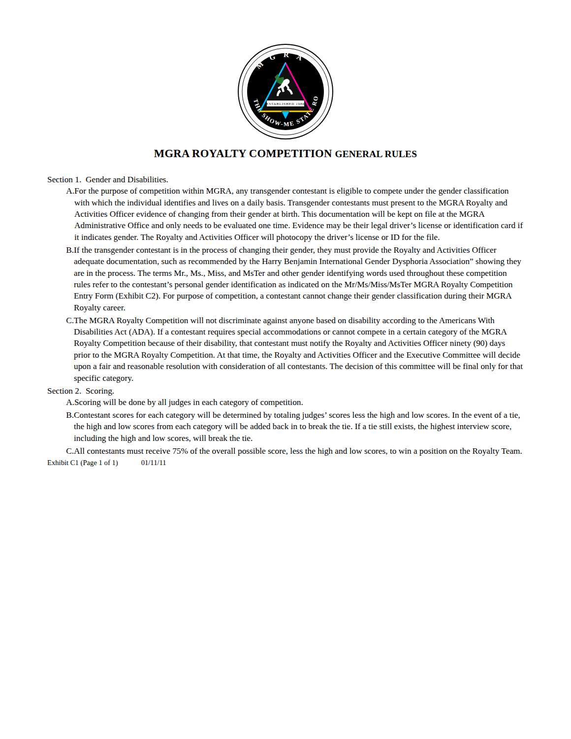M G R A THE SHOW-ME STATE RODEO ESTABLISHED 1986
MGRA ROYALTY COMPETITION GENERAL RULES
Section 1. Gender and Disabilities.
A.
For the purpose of competition within MGRA, any transgender contestant is eligible to compete under the gender classification with which the individual identifies and lives on a daily basis. Transgender contestants must present to the MGRA Royalty and Activities Officer evidence of changing from their gender at birth. This documentation will be kept on file at the MGRA Administrative Office and only needs to be evaluated one time. Evidence may be their legal driver’s license or identification card if it indicates gender. The Royalty and Activities Officer will photocopy the driver’s license or ID for the file.
B.
If the transgender contestant is in the process of changing their gender, they must provide the Royalty and Activities Officer adequate documentation, such as recommended by the Harry Benjamin International Gender Dysphoria Association” showing they are in the process. The terms Mr., Ms., Miss, and MsTer and other gender identifying words used throughout these competition rules refer to the contestant’s personal gender identification as indicated on the Mr/Ms/Miss/MsTer MGRA Royalty Competition Entry Form (Exhibit C2). For purpose of competition, a contestant cannot change their gender classification during their MGRA Royalty career.
C.
The MGRA Royalty Competition will not discriminate against anyone based on disability according to the Americans With Disabilities Act (ADA). If a contestant requires special accommodations or cannot compete in a certain category of the MGRA Royalty Competition because of their disability, that contestant must notify the Royalty and Activities Officer ninety (90) days prior to the MGRA Royalty Competition. At that time, the Royalty and Activities Officer and the Executive Committee will decide upon a fair and reasonable resolution with consideration of all contestants. The decision of this committee will be final only for that specific category.
Section 2. Scoring.
A.
Scoring will be done by all judges in each category of competition.
B.
Contestant scores for each category will be determined by totaling judges’ scores less the high and low scores. In the event of a tie, the high and low scores from each category will be added back in to break the tie. If a tie still exists, the highest interview score, including the high and low scores, will break the tie.
C.
All contestants must receive 75% of the overall possible score, less the high and low scores, to win a position on the Royalty Team.
Exhibit C1 (Page 1 of 1)01/11/11